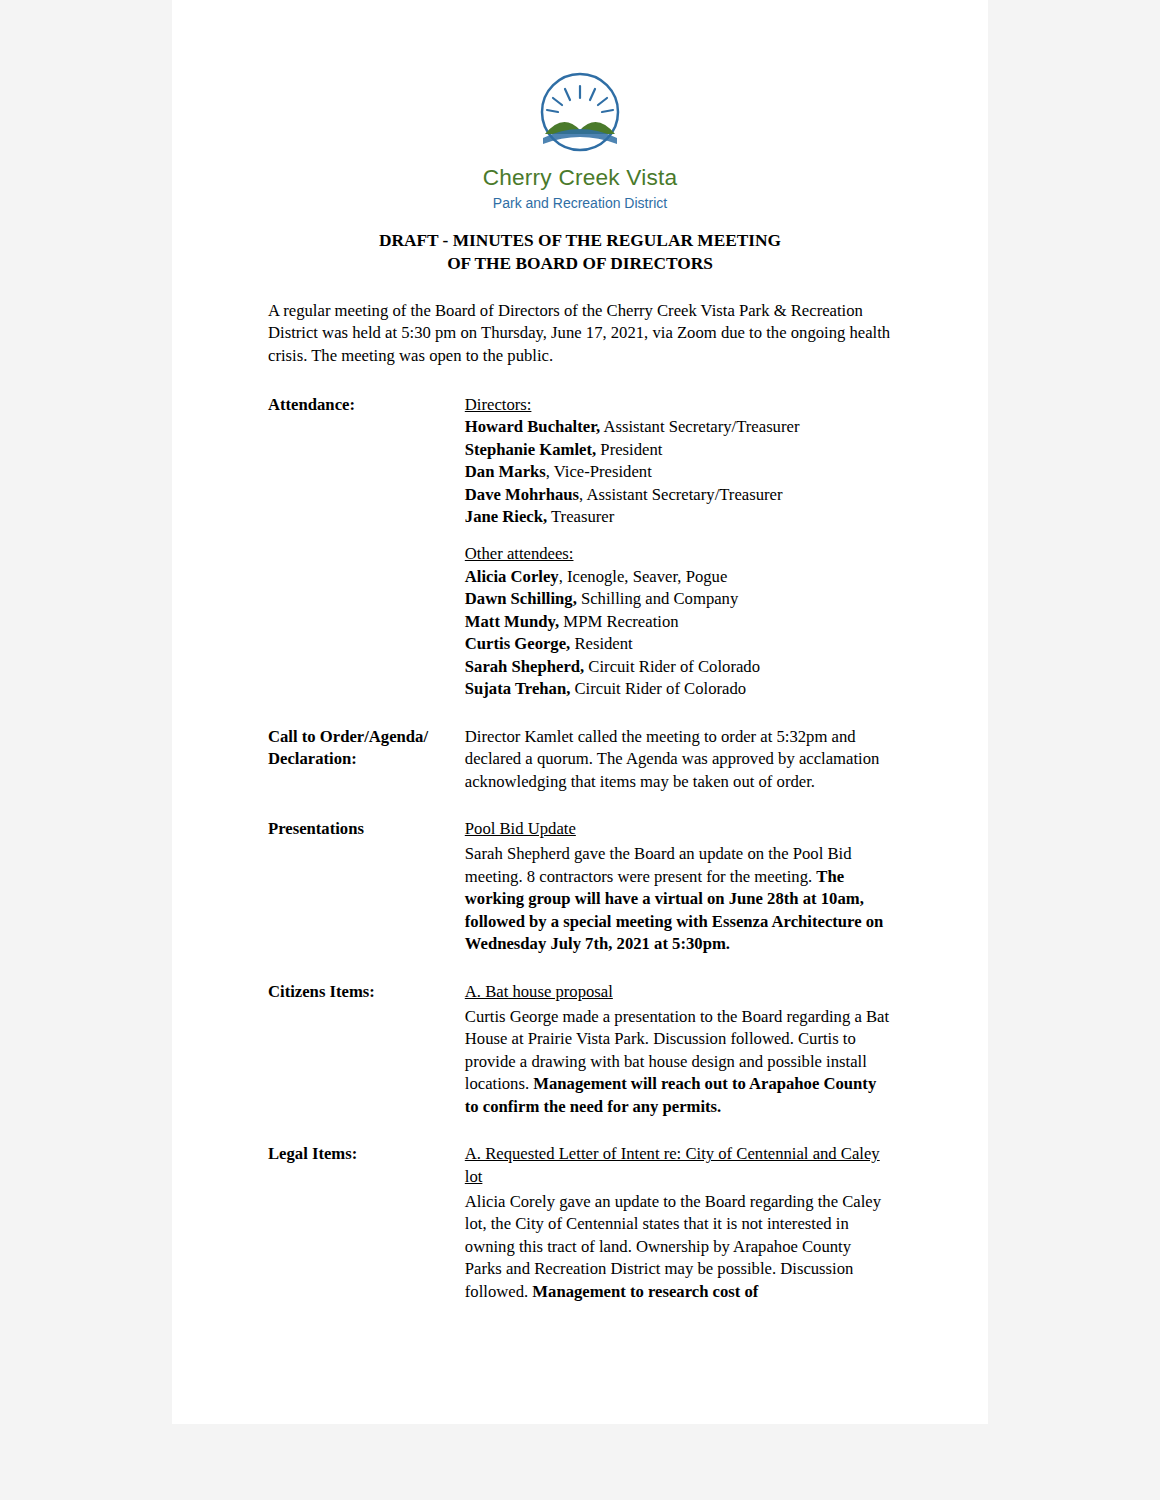Cherry Creek Vista
Park and Recreation District
DRAFT - MINUTES OF THE REGULAR MEETING OF THE BOARD OF DIRECTORS
A regular meeting of the Board of Directors of the Cherry Creek Vista Park & Recreation District was held at 5:30 pm on Thursday, June 17, 2021, via Zoom due to the ongoing health crisis. The meeting was open to the public.
| Attendance: | Directors: Howard Buchalter, Assistant Secretary/Treasurer Stephanie Kamlet, President Dan Marks , Vice-President Dave Mohrhaus , Assistant Secretary/Treasurer Jane Rieck, Treasurer Other attendees: Alicia Corley , Icenogle, Seaver, Pogue Dawn Schilling, Schilling and Company Matt Mundy, MPM Recreation Curtis George, Resident Sarah Shepherd, Circuit Rider of Colorado Sujata Trehan, Circuit Rider of Colorado |
| Call to Order/Agenda/ Declaration: | Director Kamlet called the meeting to order at 5:32pm and declared a quorum. The Agenda was approved by acclamation acknowledging that items may be taken out of order. |
| Presentations | Pool Bid Update Sarah Shepherd gave the Board an update on the Pool Bid meeting. 8 contractors were present for the meeting. The working group will have a virtual on June 28th at 10am, followed by a special meeting with Essenza Architecture on Wednesday July 7th, 2021 at 5:30pm. |
| Citizens Items: | A. Bat house proposal Curtis George made a presentation to the Board regarding a Bat House at Prairie Vista Park. Discussion followed. Curtis to provide a drawing with bat house design and possible install locations. Management will reach out to Arapahoe County to confirm the need for any permits. |
| Legal Items: | A. Requested Letter of Intent re: City of Centennial and Caley lot Alicia Corely gave an update to the Board regarding the Caley lot, the City of Centennial states that it is not interested in owning this tract of land. Ownership by Arapahoe County Parks and Recreation District may be possible. Discussion followed. Management to research cost of |